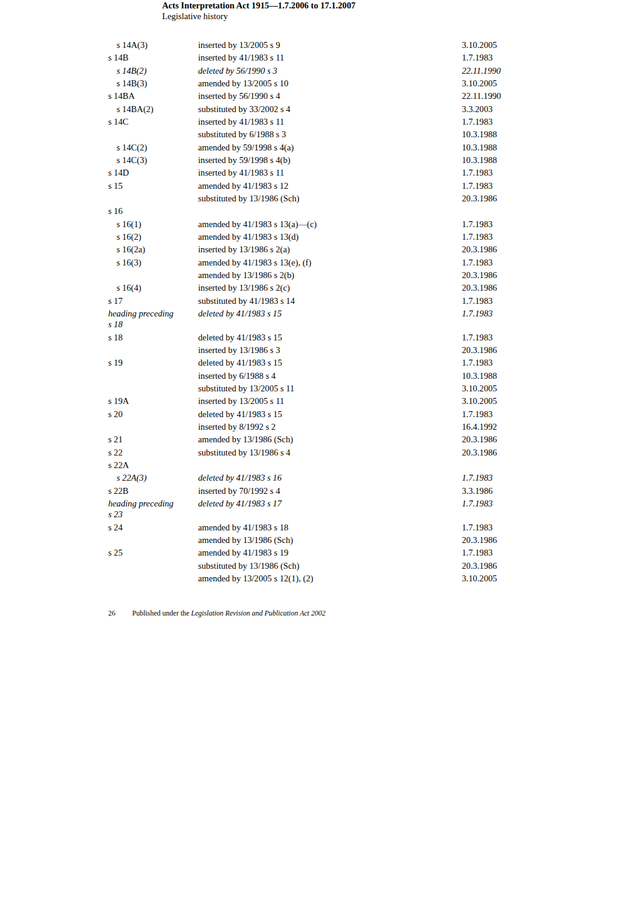Acts Interpretation Act 1915—1.7.2006 to 17.1.2007
Legislative history
| s 14A(3) | inserted by 13/2005 s 9 | 3.10.2005 |
| s 14B | inserted by 41/1983 s 11 | 1.7.1983 |
| s 14B(2) | deleted by 56/1990 s 3 | 22.11.1990 |
| s 14B(3) | amended by 13/2005 s 10 | 3.10.2005 |
| s 14BA | inserted by 56/1990 s 4 | 22.11.1990 |
| s 14BA(2) | substituted by 33/2002 s 4 | 3.3.2003 |
| s 14C | inserted by 41/1983 s 11 | 1.7.1983 |
| | substituted by 6/1988 s 3 | 10.3.1988 |
| s 14C(2) | amended by 59/1998 s 4(a) | 10.3.1988 |
| s 14C(3) | inserted by 59/1998 s 4(b) | 10.3.1988 |
| s 14D | inserted by 41/1983 s 11 | 1.7.1983 |
| s 15 | amended by 41/1983 s 12 | 1.7.1983 |
| | substituted by 13/1986 (Sch) | 20.3.1986 |
| s 16 | | |
| s 16(1) | amended by 41/1983 s 13(a)—(c) | 1.7.1983 |
| s 16(2) | amended by 41/1983 s 13(d) | 1.7.1983 |
| s 16(2a) | inserted by 13/1986 s 2(a) | 20.3.1986 |
| s 16(3) | amended by 41/1983 s 13(e), (f) | 1.7.1983 |
| | amended by 13/1986 s 2(b) | 20.3.1986 |
| s 16(4) | inserted by 13/1986 s 2(c) | 20.3.1986 |
| s 17 | substituted by 41/1983 s 14 | 1.7.1983 |
| heading preceding s 18 | deleted by 41/1983 s 15 | 1.7.1983 |
| s 18 | deleted by 41/1983 s 15 | 1.7.1983 |
| | inserted by 13/1986 s 3 | 20.3.1986 |
| s 19 | deleted by 41/1983 s 15 | 1.7.1983 |
| | inserted by 6/1988 s 4 | 10.3.1988 |
| | substituted by 13/2005 s 11 | 3.10.2005 |
| s 19A | inserted by 13/2005 s 11 | 3.10.2005 |
| s 20 | deleted by 41/1983 s 15 | 1.7.1983 |
| | inserted by 8/1992 s 2 | 16.4.1992 |
| s 21 | amended by 13/1986 (Sch) | 20.3.1986 |
| s 22 | substituted by 13/1986 s 4 | 20.3.1986 |
| s 22A | | |
| s 22A(3) | deleted by 41/1983 s 16 | 1.7.1983 |
| s 22B | inserted by 70/1992 s 4 | 3.3.1986 |
| heading preceding s 23 | deleted by 41/1983 s 17 | 1.7.1983 |
| s 24 | amended by 41/1983 s 18 | 1.7.1983 |
| | amended by 13/1986 (Sch) | 20.3.1986 |
| s 25 | amended by 41/1983 s 19 | 1.7.1983 |
| | substituted by 13/1986 (Sch) | 20.3.1986 |
| | amended by 13/2005 s 12(1), (2) | 3.10.2005 |
26
Published under the Legislation Revision and Publication Act 2002